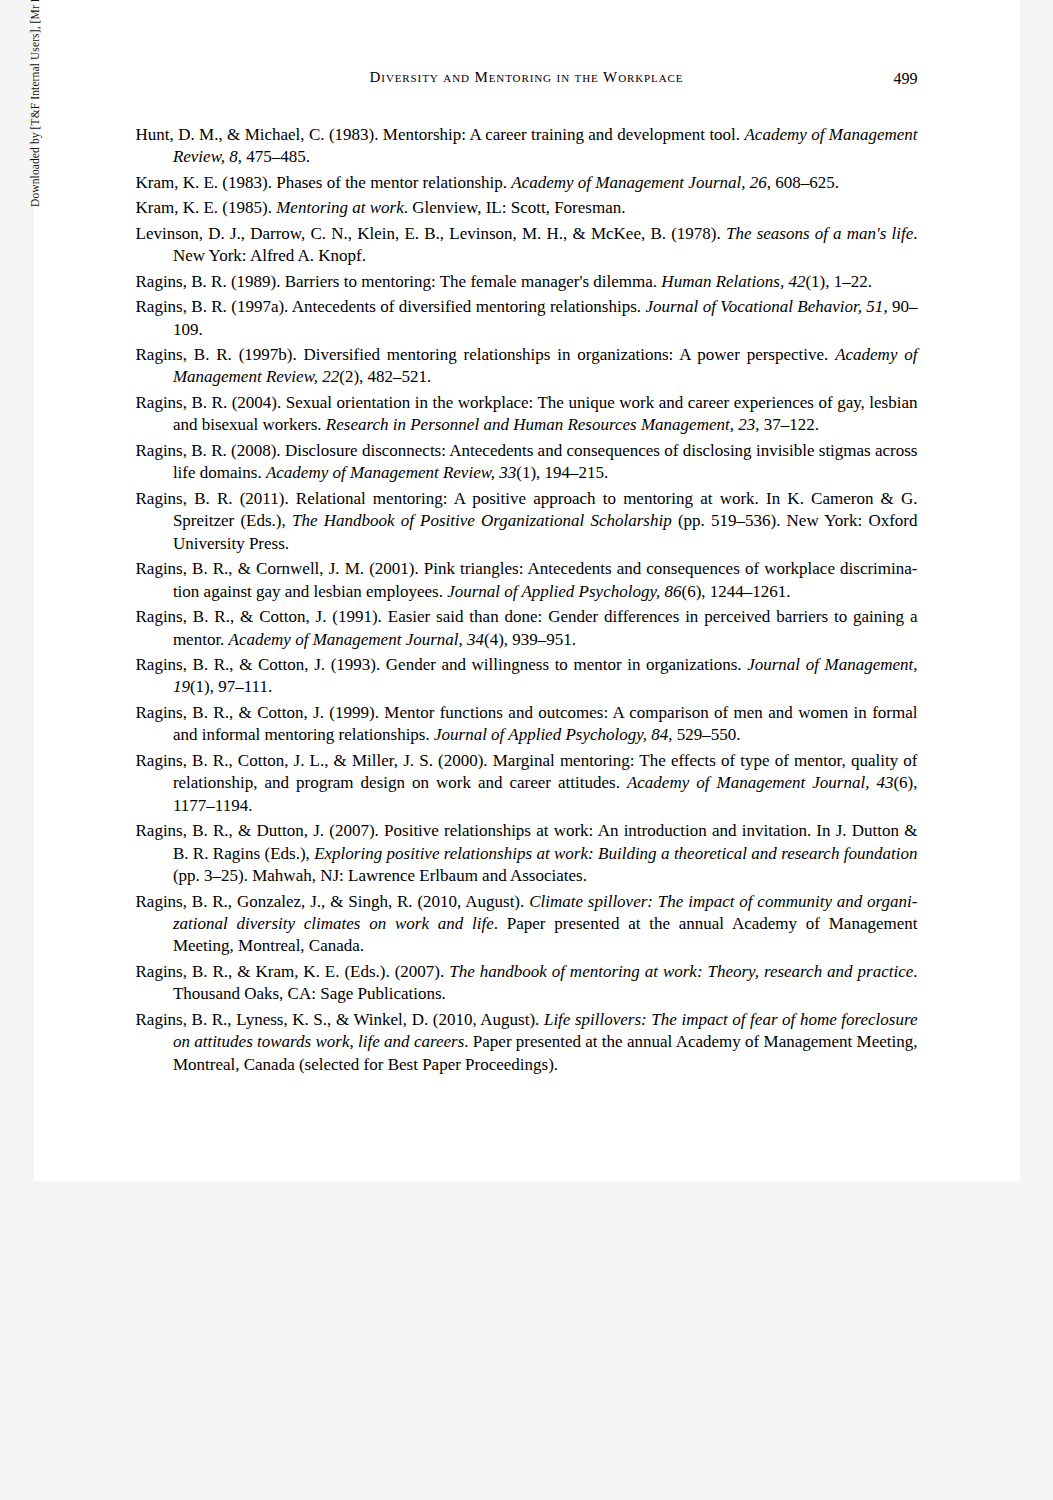Downloaded by [T&F Internal Users], [Mr Ian Smith] at 03:21 13 February 2012
Diversity and Mentoring in the Workplace 499
Hunt, D. M., & Michael, C. (1983). Mentorship: A career training and development tool. Academy of Management Review, 8, 475–485.
Kram, K. E. (1983). Phases of the mentor relationship. Academy of Management Journal, 26, 608–625.
Kram, K. E. (1985). Mentoring at work. Glenview, IL: Scott, Foresman.
Levinson, D. J., Darrow, C. N., Klein, E. B., Levinson, M. H., & McKee, B. (1978). The seasons of a man's life. New York: Alfred A. Knopf.
Ragins, B. R. (1989). Barriers to mentoring: The female manager's dilemma. Human Relations, 42(1), 1–22.
Ragins, B. R. (1997a). Antecedents of diversified mentoring relationships. Journal of Vocational Behavior, 51, 90–109.
Ragins, B. R. (1997b). Diversified mentoring relationships in organizations: A power perspective. Academy of Management Review, 22(2), 482–521.
Ragins, B. R. (2004). Sexual orientation in the workplace: The unique work and career experiences of gay, lesbian and bisexual workers. Research in Personnel and Human Resources Management, 23, 37–122.
Ragins, B. R. (2008). Disclosure disconnects: Antecedents and consequences of disclosing invisible stigmas across life domains. Academy of Management Review, 33(1), 194–215.
Ragins, B. R. (2011). Relational mentoring: A positive approach to mentoring at work. In K. Cameron & G. Spreitzer (Eds.), The Handbook of Positive Organizational Scholarship (pp. 519–536). New York: Oxford University Press.
Ragins, B. R., & Cornwell, J. M. (2001). Pink triangles: Antecedents and consequences of workplace discrimination against gay and lesbian employees. Journal of Applied Psychology, 86(6), 1244–1261.
Ragins, B. R., & Cotton, J. (1991). Easier said than done: Gender differences in perceived barriers to gaining a mentor. Academy of Management Journal, 34(4), 939–951.
Ragins, B. R., & Cotton, J. (1993). Gender and willingness to mentor in organizations. Journal of Management, 19(1), 97–111.
Ragins, B. R., & Cotton, J. (1999). Mentor functions and outcomes: A comparison of men and women in formal and informal mentoring relationships. Journal of Applied Psychology, 84, 529–550.
Ragins, B. R., Cotton, J. L., & Miller, J. S. (2000). Marginal mentoring: The effects of type of mentor, quality of relationship, and program design on work and career attitudes. Academy of Management Journal, 43(6), 1177–1194.
Ragins, B. R., & Dutton, J. (2007). Positive relationships at work: An introduction and invitation. In J. Dutton & B. R. Ragins (Eds.), Exploring positive relationships at work: Building a theoretical and research foundation (pp. 3–25). Mahwah, NJ: Lawrence Erlbaum and Associates.
Ragins, B. R., Gonzalez, J., & Singh, R. (2010, August). Climate spillover: The impact of community and organizational diversity climates on work and life. Paper presented at the annual Academy of Management Meeting, Montreal, Canada.
Ragins, B. R., & Kram, K. E. (Eds.). (2007). The handbook of mentoring at work: Theory, research and practice. Thousand Oaks, CA: Sage Publications.
Ragins, B. R., Lyness, K. S., & Winkel, D. (2010, August). Life spillovers: The impact of fear of home foreclosure on attitudes towards work, life and careers. Paper presented at the annual Academy of Management Meeting, Montreal, Canada (selected for Best Paper Proceedings).